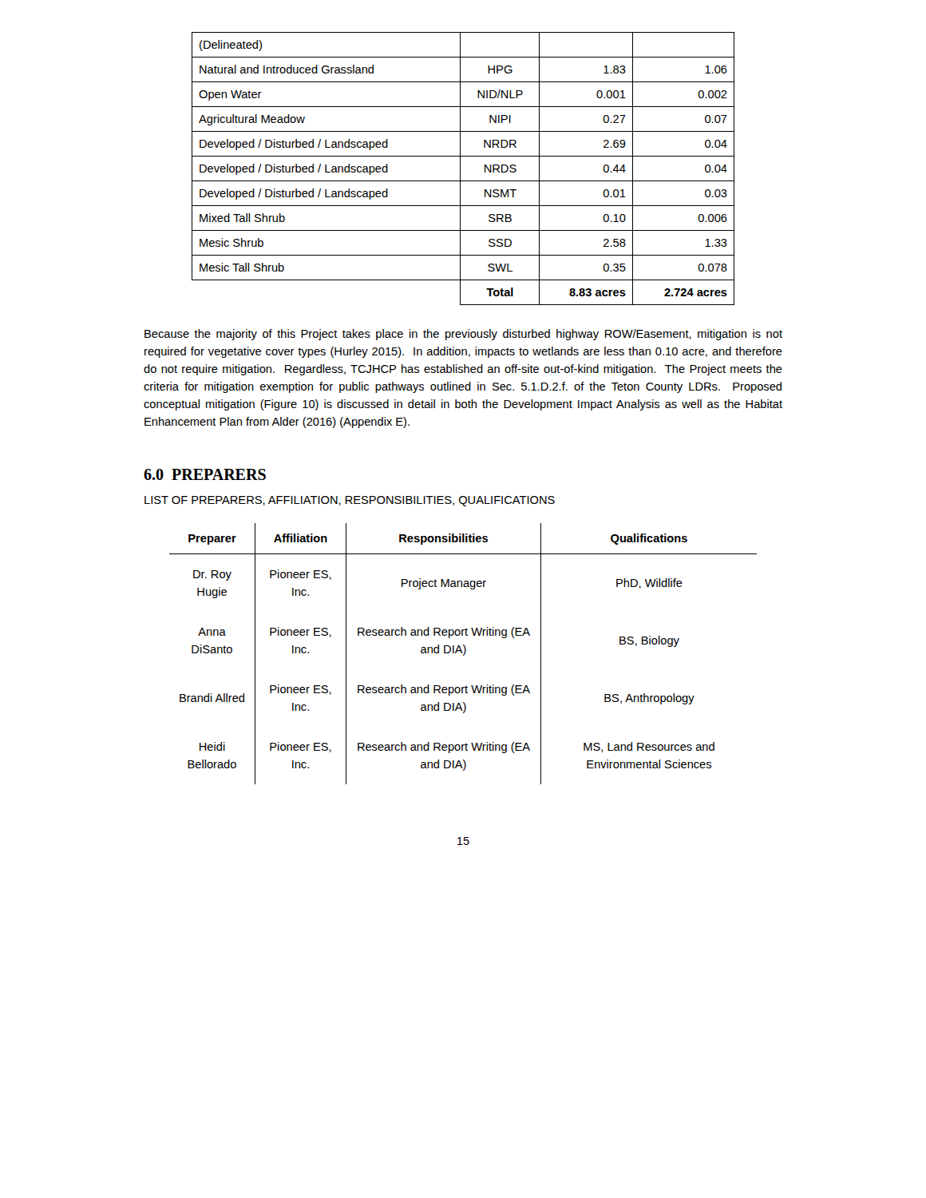| (Delineated) | | | |
| Natural and Introduced Grassland | HPG | 1.83 | 1.06 |
| Open Water | NID/NLP | 0.001 | 0.002 |
| Agricultural Meadow | NIPI | 0.27 | 0.07 |
| Developed / Disturbed / Landscaped | NRDR | 2.69 | 0.04 |
| Developed / Disturbed / Landscaped | NRDS | 0.44 | 0.04 |
| Developed / Disturbed / Landscaped | NSMT | 0.01 | 0.03 |
| Mixed Tall Shrub | SRB | 0.10 | 0.006 |
| Mesic Shrub | SSD | 2.58 | 1.33 |
| Mesic Tall Shrub | SWL | 0.35 | 0.078 |
| | Total | 8.83 acres | 2.724 acres |
Because the majority of this Project takes place in the previously disturbed highway ROW/Easement, mitigation is not required for vegetative cover types (Hurley 2015). In addition, impacts to wetlands are less than 0.10 acre, and therefore do not require mitigation. Regardless, TCJHCP has established an off-site out-of-kind mitigation. The Project meets the criteria for mitigation exemption for public pathways outlined in Sec. 5.1.D.2.f. of the Teton County LDRs. Proposed conceptual mitigation (Figure 10) is discussed in detail in both the Development Impact Analysis as well as the Habitat Enhancement Plan from Alder (2016) (Appendix E).
6.0 PREPARERS
LIST OF PREPARERS, AFFILIATION, RESPONSIBILITIES, QUALIFICATIONS
| Preparer | Affiliation | Responsibilities | Qualifications |
| --- | --- | --- | --- |
| Dr. Roy Hugie | Pioneer ES, Inc. | Project Manager | PhD, Wildlife |
| Anna DiSanto | Pioneer ES, Inc. | Research and Report Writing (EA and DIA) | BS, Biology |
| Brandi Allred | Pioneer ES, Inc. | Research and Report Writing (EA and DIA) | BS, Anthropology |
| Heidi Bellorado | Pioneer ES, Inc. | Research and Report Writing (EA and DIA) | MS, Land Resources and Environmental Sciences |
15